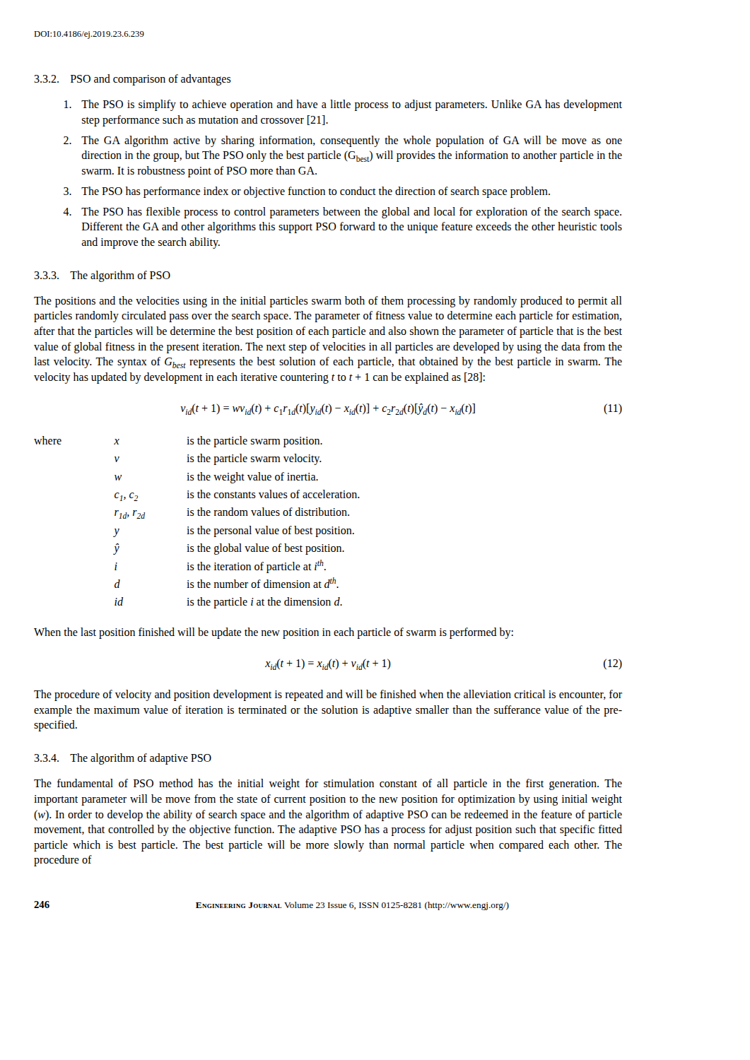DOI:10.4186/ej.2019.23.6.239
3.3.2. PSO and comparison of advantages
The PSO is simplify to achieve operation and have a little process to adjust parameters. Unlike GA has development step performance such as mutation and crossover [21].
The GA algorithm active by sharing information, consequently the whole population of GA will be move as one direction in the group, but The PSO only the best particle (Gbest) will provides the information to another particle in the swarm. It is robustness point of PSO more than GA.
The PSO has performance index or objective function to conduct the direction of search space problem.
The PSO has flexible process to control parameters between the global and local for exploration of the search space. Different the GA and other algorithms this support PSO forward to the unique feature exceeds the other heuristic tools and improve the search ability.
3.3.3. The algorithm of PSO
The positions and the velocities using in the initial particles swarm both of them processing by randomly produced to permit all particles randomly circulated pass over the search space. The parameter of fitness value to determine each particle for estimation, after that the particles will be determine the best position of each particle and also shown the parameter of particle that is the best value of global fitness in the present iteration. The next step of velocities in all particles are developed by using the data from the last velocity. The syntax of Gbest represents the best solution of each particle, that obtained by the best particle in swarm. The velocity has updated by development in each iterative countering t to t + 1 can be explained as [28]:
vid(t + 1) = wvid(t) + c1r1d(t)[yid(t) − xid(t)] + c2r2d(t)[ŷd(t) − xid(t)]
(11)
| where | x | is the particle swarm position. |
| | v | is the particle swarm velocity. |
| | w | is the weight value of inertia. |
| | c 1 , c 2 | is the constants values of acceleration. |
| | r 1 d , r 2 d | is the random values of distribution. |
| | y | is the personal value of best position. |
| | ŷ | is the global value of best position. |
| | i | is the iteration of particle at i th . |
| | d | is the number of dimension at d th . |
| | id | is the particle i at the dimension d . |
When the last position finished will be update the new position in each particle of swarm is performed by:
xid(t + 1) = xid(t) + vid(t + 1)
(12)
The procedure of velocity and position development is repeated and will be finished when the alleviation critical is encounter, for example the maximum value of iteration is terminated or the solution is adaptive smaller than the sufferance value of the pre-specified.
3.3.4. The algorithm of adaptive PSO
The fundamental of PSO method has the initial weight for stimulation constant of all particle in the first generation. The important parameter will be move from the state of current position to the new position for optimization by using initial weight (w). In order to develop the ability of search space and the algorithm of adaptive PSO can be redeemed in the feature of particle movement, that controlled by the objective function. The adaptive PSO has a process for adjust position such that specific fitted particle which is best particle. The best particle will be more slowly than normal particle when compared each other. The procedure of
246 Engineering Journal Volume 23 Issue 6, ISSN 0125-8281 (http://www.engj.org/)